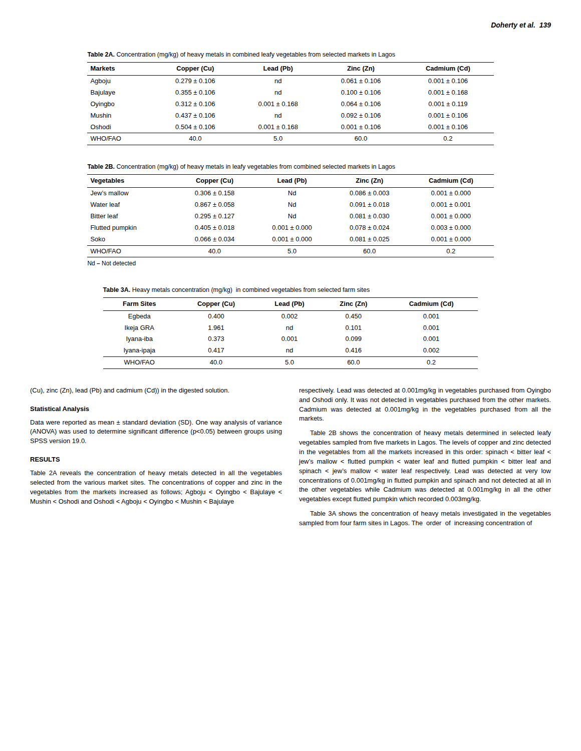Doherty et al. 139
Table 2A. Concentration (mg/kg) of heavy metals in combined leafy vegetables from selected markets in Lagos
| Markets | Copper (Cu) | Lead (Pb) | Zinc (Zn) | Cadmium (Cd) |
| --- | --- | --- | --- | --- |
| Agboju | 0.279 ± 0.106 | nd | 0.061 ± 0.106 | 0.001 ± 0.106 |
| Bajulaye | 0.355 ± 0.106 | nd | 0.100 ± 0.106 | 0.001 ± 0.168 |
| Oyingbo | 0.312 ± 0.106 | 0.001 ± 0.168 | 0.064 ± 0.106 | 0.001 ± 0.119 |
| Mushin | 0.437 ± 0.106 | nd | 0.092 ± 0.106 | 0.001 ± 0.106 |
| Oshodi | 0.504 ± 0.106 | 0.001 ± 0.168 | 0.001 ± 0.106 | 0.001 ± 0.106 |
| WHO/FAO | 40.0 | 5.0 | 60.0 | 0.2 |
Table 2B. Concentration (mg/kg) of heavy metals in leafy vegetables from combined selected markets in Lagos
| Vegetables | Copper (Cu) | Lead (Pb) | Zinc (Zn) | Cadmium (Cd) |
| --- | --- | --- | --- | --- |
| Jew’s mallow | 0.306 ± 0.158 | Nd | 0.086 ± 0.003 | 0.001 ± 0.000 |
| Water leaf | 0.867 ± 0.058 | Nd | 0.091 ± 0.018 | 0.001 ± 0.001 |
| Bitter leaf | 0.295 ± 0.127 | Nd | 0.081 ± 0.030 | 0.001 ± 0.000 |
| Flutted pumpkin | 0.405 ± 0.018 | 0.001 ± 0.000 | 0.078 ± 0.024 | 0.003 ± 0.000 |
| Soko | 0.066 ± 0.034 | 0.001 ± 0.000 | 0.081 ± 0.025 | 0.001 ± 0.000 |
| WHO/FAO | 40.0 | 5.0 | 60.0 | 0.2 |
Nd – Not detected
Table 3A. Heavy metals concentration (mg/kg) in combined vegetables from selected farm sites
| Farm Sites | Copper (Cu) | Lead (Pb) | Zinc (Zn) | Cadmium (Cd) |
| --- | --- | --- | --- | --- |
| Egbeda | 0.400 | 0.002 | 0.450 | 0.001 |
| Ikeja GRA | 1.961 | nd | 0.101 | 0.001 |
| Iyana-iba | 0.373 | 0.001 | 0.099 | 0.001 |
| Iyana-ipaja | 0.417 | nd | 0.416 | 0.002 |
| WHO/FAO | 40.0 | 5.0 | 60.0 | 0.2 |
(Cu), zinc (Zn), lead (Pb) and cadmium (Cd)) in the digested solution.
Statistical Analysis
Data were reported as mean ± standard deviation (SD). One way analysis of variance (ANOVA) was used to determine significant difference (p<0.05) between groups using SPSS version 19.0.
RESULTS
Table 2A reveals the concentration of heavy metals detected in all the vegetables selected from the various market sites. The concentrations of copper and zinc in the vegetables from the markets increased as follows; Agboju < Oyingbo < Bajulaye < Mushin < Oshodi and Oshodi < Agboju < Oyingbo < Mushin < Bajulaye
respectively. Lead was detected at 0.001mg/kg in vegetables purchased from Oyingbo and Oshodi only. It was not detected in vegetables purchased from the other markets. Cadmium was detected at 0.001mg/kg in the vegetables purchased from all the markets.
Table 2B shows the concentration of heavy metals determined in selected leafy vegetables sampled from five markets in Lagos. The levels of copper and zinc detected in the vegetables from all the markets increased in this order: spinach < bitter leaf < jew’s mallow < flutted pumpkin < water leaf and flutted pumpkin < bitter leaf and spinach < jew’s mallow < water leaf respectively. Lead was detected at very low concentrations of 0.001mg/kg in flutted pumpkin and spinach and not detected at all in the other vegetables while Cadmium was detected at 0.001mg/kg in all the other vegetables except flutted pumpkin which recorded 0.003mg/kg.
Table 3A shows the concentration of heavy metals investigated in the vegetables sampled from four farm sites in Lagos. The order of increasing concentration of